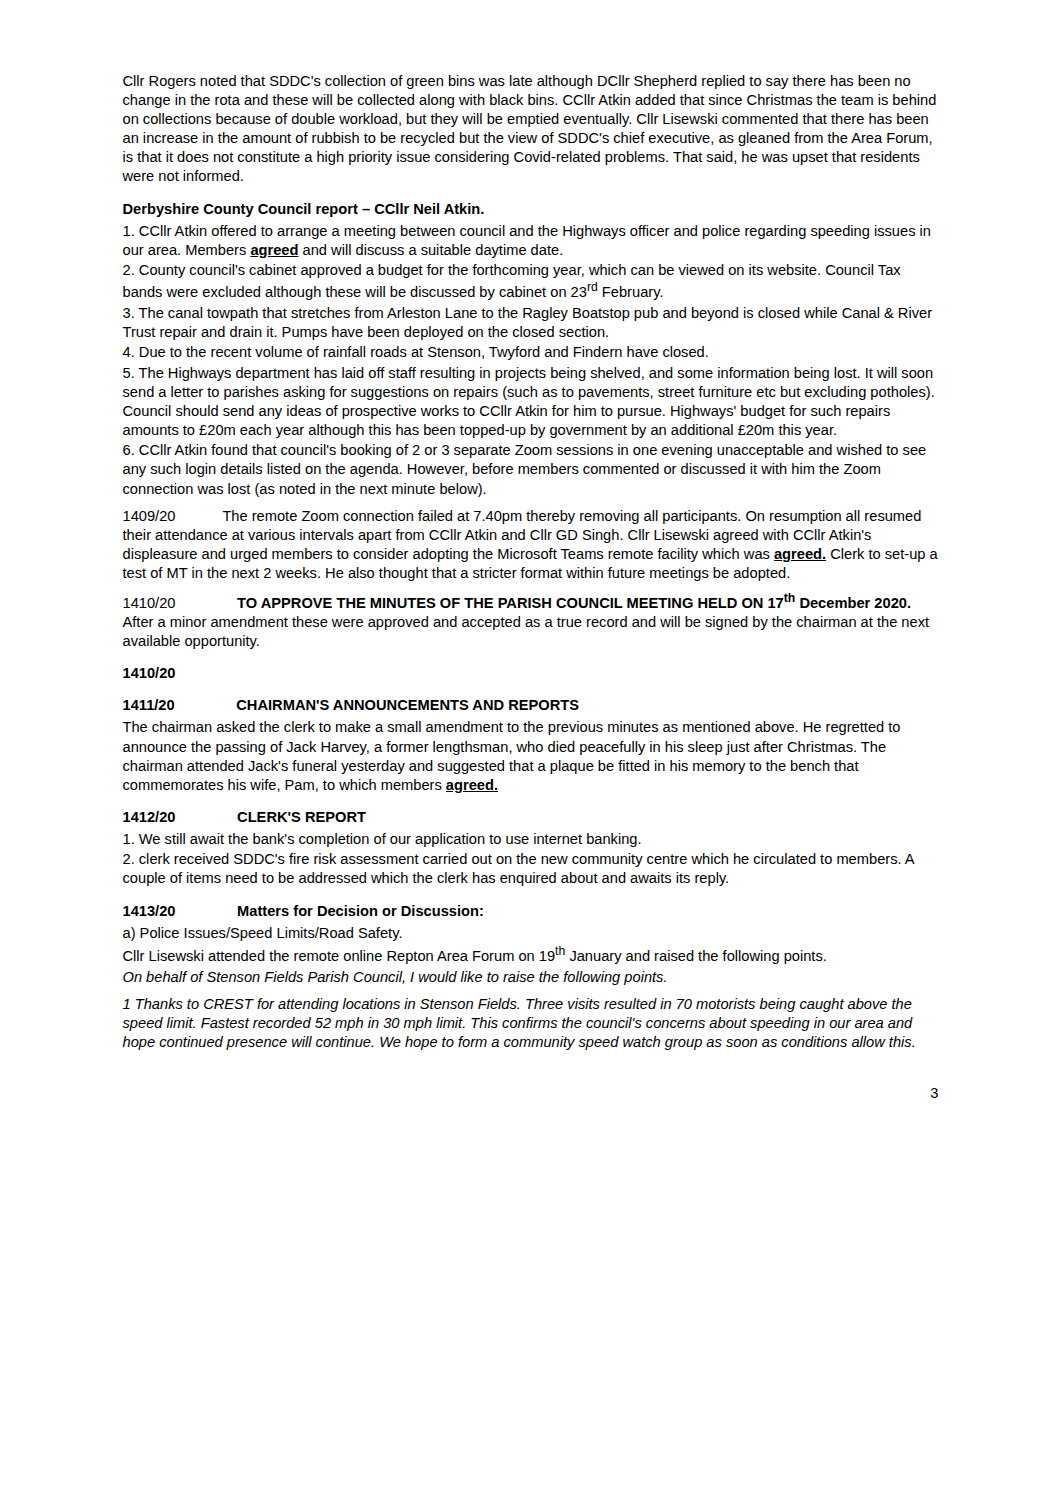Cllr Rogers noted that SDDC's collection of green bins was late although DCllr Shepherd replied to say there has been no change in the rota and these will be collected along with black bins. CCllr Atkin added that since Christmas the team is behind on collections because of double workload, but they will be emptied eventually. Cllr Lisewski commented that there has been an increase in the amount of rubbish to be recycled but the view of SDDC's chief executive, as gleaned from the Area Forum, is that it does not constitute a high priority issue considering Covid-related problems. That said, he was upset that residents were not informed.
Derbyshire County Council report – CCllr Neil Atkin.
1. CCllr Atkin offered to arrange a meeting between council and the Highways officer and police regarding speeding issues in our area. Members agreed and will discuss a suitable daytime date.
2. County council's cabinet approved a budget for the forthcoming year, which can be viewed on its website. Council Tax bands were excluded although these will be discussed by cabinet on 23rd February.
3. The canal towpath that stretches from Arleston Lane to the Ragley Boatstop pub and beyond is closed while Canal & River Trust repair and drain it. Pumps have been deployed on the closed section.
4. Due to the recent volume of rainfall roads at Stenson, Twyford and Findern have closed.
5. The Highways department has laid off staff resulting in projects being shelved, and some information being lost. It will soon send a letter to parishes asking for suggestions on repairs (such as to pavements, street furniture etc but excluding potholes). Council should send any ideas of prospective works to CCllr Atkin for him to pursue. Highways' budget for such repairs amounts to £20m each year although this has been topped-up by government by an additional £20m this year.
6. CCllr Atkin found that council's booking of 2 or 3 separate Zoom sessions in one evening unacceptable and wished to see any such login details listed on the agenda. However, before members commented or discussed it with him the Zoom connection was lost (as noted in the next minute below).
1409/20 The remote Zoom connection failed at 7.40pm thereby removing all participants. On resumption all resumed their attendance at various intervals apart from CCllr Atkin and Cllr GD Singh. Cllr Lisewski agreed with CCllr Atkin's displeasure and urged members to consider adopting the Microsoft Teams remote facility which was agreed. Clerk to set-up a test of MT in the next 2 weeks. He also thought that a stricter format within future meetings be adopted.
1410/20 TO APPROVE THE MINUTES OF THE PARISH COUNCIL MEETING HELD ON 17th December 2020. After a minor amendment these were approved and accepted as a true record and will be signed by the chairman at the next available opportunity.
1410/20
1411/20 CHAIRMAN'S ANNOUNCEMENTS AND REPORTS
The chairman asked the clerk to make a small amendment to the previous minutes as mentioned above. He regretted to announce the passing of Jack Harvey, a former lengthsman, who died peacefully in his sleep just after Christmas. The chairman attended Jack's funeral yesterday and suggested that a plaque be fitted in his memory to the bench that commemorates his wife, Pam, to which members agreed.
1412/20 CLERK'S REPORT
1. We still await the bank's completion of our application to use internet banking.
2. clerk received SDDC's fire risk assessment carried out on the new community centre which he circulated to members. A couple of items need to be addressed which the clerk has enquired about and awaits its reply.
1413/20 Matters for Decision or Discussion:
a) Police Issues/Speed Limits/Road Safety.
Cllr Lisewski attended the remote online Repton Area Forum on 19th January and raised the following points.
On behalf of Stenson Fields Parish Council, I would like to raise the following points.
1 Thanks to CREST for attending locations in Stenson Fields. Three visits resulted in 70 motorists being caught above the speed limit. Fastest recorded 52 mph in 30 mph limit. This confirms the council's concerns about speeding in our area and hope continued presence will continue. We hope to form a community speed watch group as soon as conditions allow this.
3